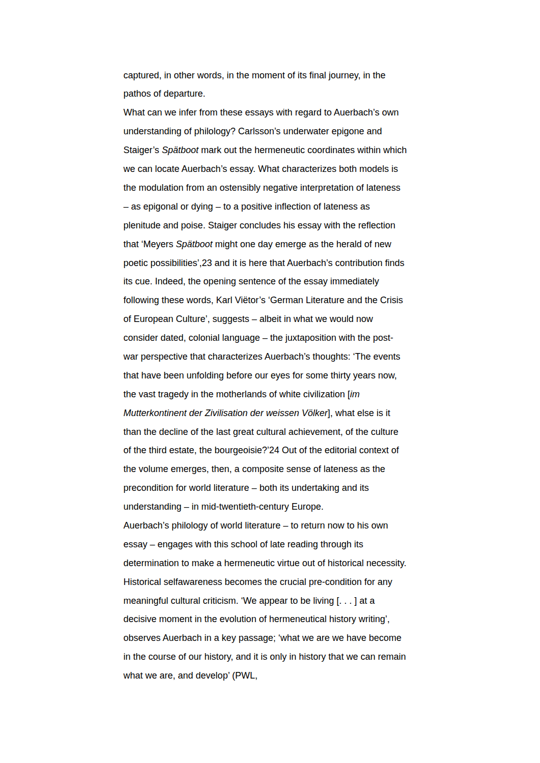captured, in other words, in the moment of its final journey, in the pathos of departure.
What can we infer from these essays with regard to Auerbach’s own understanding of philology? Carlsson’s underwater epigone and Staiger’s Spätboot mark out the hermeneutic coordinates within which we can locate Auerbach’s essay. What characterizes both models is the modulation from an ostensibly negative interpretation of lateness – as epigonal or dying – to a positive inflection of lateness as plenitude and poise. Staiger concludes his essay with the reflection that ‘Meyers Spätboot might one day emerge as the herald of new poetic possibilities’,23 and it is here that Auerbach’s contribution finds its cue. Indeed, the opening sentence of the essay immediately following these words, Karl Viëtor’s ‘German Literature and the Crisis of European Culture’, suggests – albeit in what we would now consider dated, colonial language – the juxtaposition with the post-war perspective that characterizes Auerbach’s thoughts: ‘The events that have been unfolding before our eyes for some thirty years now, the vast tragedy in the motherlands of white civilization [im Mutterkontinent der Zivilisation der weissen Völker], what else is it than the decline of the last great cultural achievement, of the culture of the third estate, the bourgeoisie?’24 Out of the editorial context of the volume emerges, then, a composite sense of lateness as the precondition for world literature – both its undertaking and its understanding – in mid-twentieth-century Europe.
Auerbach’s philology of world literature – to return now to his own essay – engages with this school of late reading through its determination to make a hermeneutic virtue out of historical necessity. Historical selfawareness becomes the crucial pre-condition for any meaningful cultural criticism. ‘We appear to be living [. . . ] at a decisive moment in the evolution of hermeneutical history writing’, observes Auerbach in a key passage; ‘what we are we have become in the course of our history, and it is only in history that we can remain what we are, and develop’ (PWL,